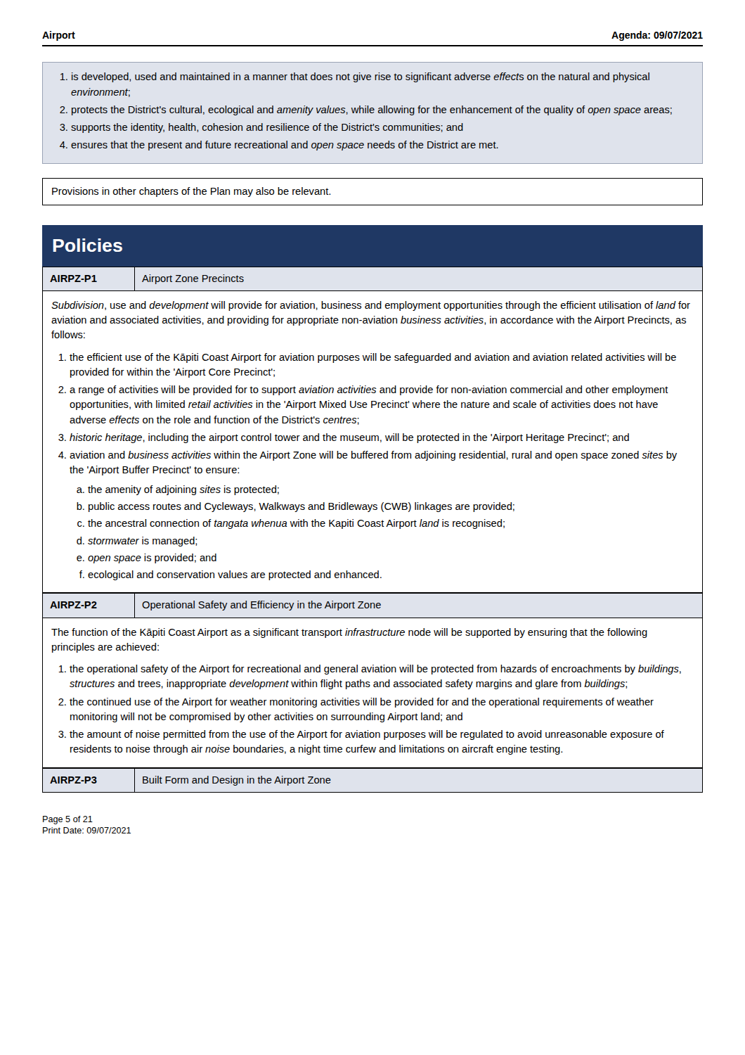Airport Agenda: 09/07/2021
is developed, used and maintained in a manner that does not give rise to significant adverse effects on the natural and physical environment;
protects the District's cultural, ecological and amenity values, while allowing for the enhancement of the quality of open space areas;
supports the identity, health, cohesion and resilience of the District's communities; and
ensures that the present and future recreational and open space needs of the District are met.
Provisions in other chapters of the Plan may also be relevant.
Policies
| AIRPZ-P1 | Airport Zone Precincts |
Subdivision, use and development will provide for aviation, business and employment opportunities through the efficient utilisation of land for aviation and associated activities, and providing for appropriate non-aviation business activities, in accordance with the Airport Precincts, as follows:
the efficient use of the Kāpiti Coast Airport for aviation purposes will be safeguarded and aviation and aviation related activities will be provided for within the 'Airport Core Precinct';
a range of activities will be provided for to support aviation activities and provide for non-aviation commercial and other employment opportunities, with limited retail activities in the 'Airport Mixed Use Precinct' where the nature and scale of activities does not have adverse effects on the role and function of the District's centres;
historic heritage, including the airport control tower and the museum, will be protected in the 'Airport Heritage Precinct'; and
aviation and business activities within the Airport Zone will be buffered from adjoining residential, rural and open space zoned sites by the 'Airport Buffer Precinct' to ensure:
the amenity of adjoining sites is protected;
public access routes and Cycleways, Walkways and Bridleways (CWB) linkages are provided;
the ancestral connection of tangata whenua with the Kapiti Coast Airport land is recognised;
stormwater is managed;
open space is provided; and
ecological and conservation values are protected and enhanced.
| AIRPZ-P2 | Operational Safety and Efficiency in the Airport Zone |
The function of the Kāpiti Coast Airport as a significant transport infrastructure node will be supported by ensuring that the following principles are achieved:
the operational safety of the Airport for recreational and general aviation will be protected from hazards of encroachments by buildings, structures and trees, inappropriate development within flight paths and associated safety margins and glare from buildings;
the continued use of the Airport for weather monitoring activities will be provided for and the operational requirements of weather monitoring will not be compromised by other activities on surrounding Airport land; and
the amount of noise permitted from the use of the Airport for aviation purposes will be regulated to avoid unreasonable exposure of residents to noise through air noise boundaries, a night time curfew and limitations on aircraft engine testing.
| AIRPZ-P3 | Built Form and Design in the Airport Zone |
Page 5 of 21
Print Date: 09/07/2021